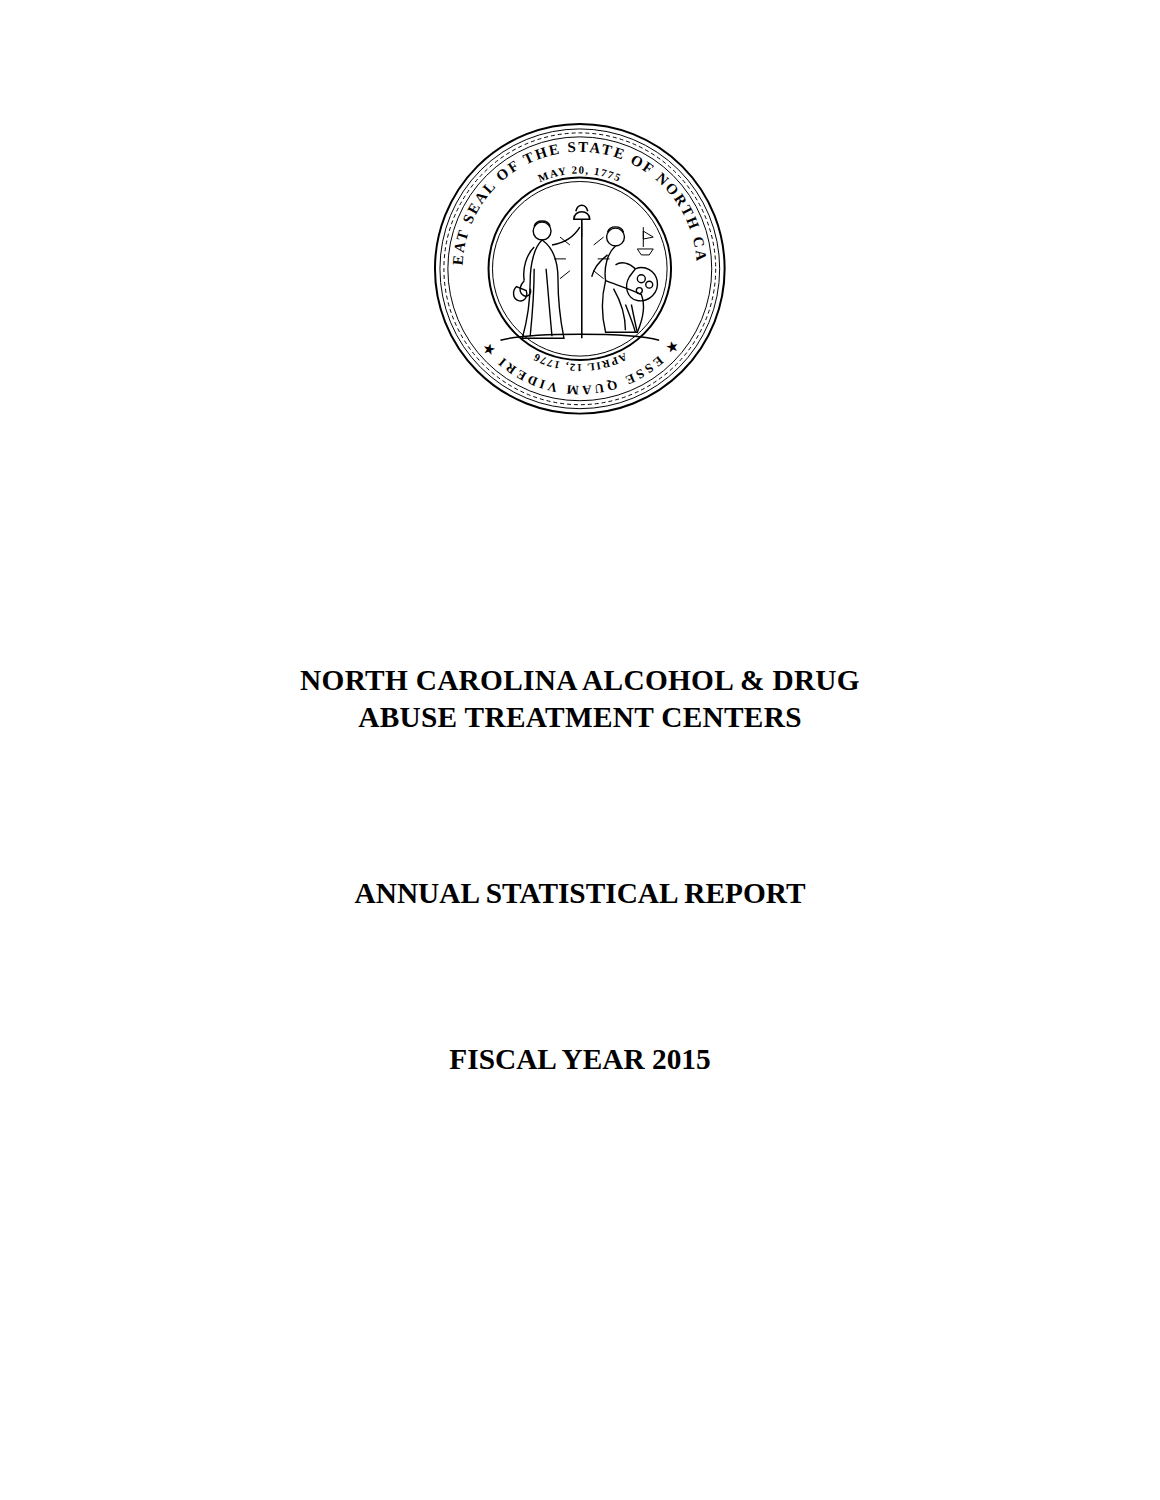THE GREAT SEAL OF THE STATE OF NORTH CAROLINA ★ ESSE QUAM VIDERI ★ MAY 20, 1775 APRIL 12, 1776
NORTH CAROLINA ALCOHOL & DRUG
ABUSE TREATMENT CENTERS
ANNUAL STATISTICAL REPORT
FISCAL YEAR 2015